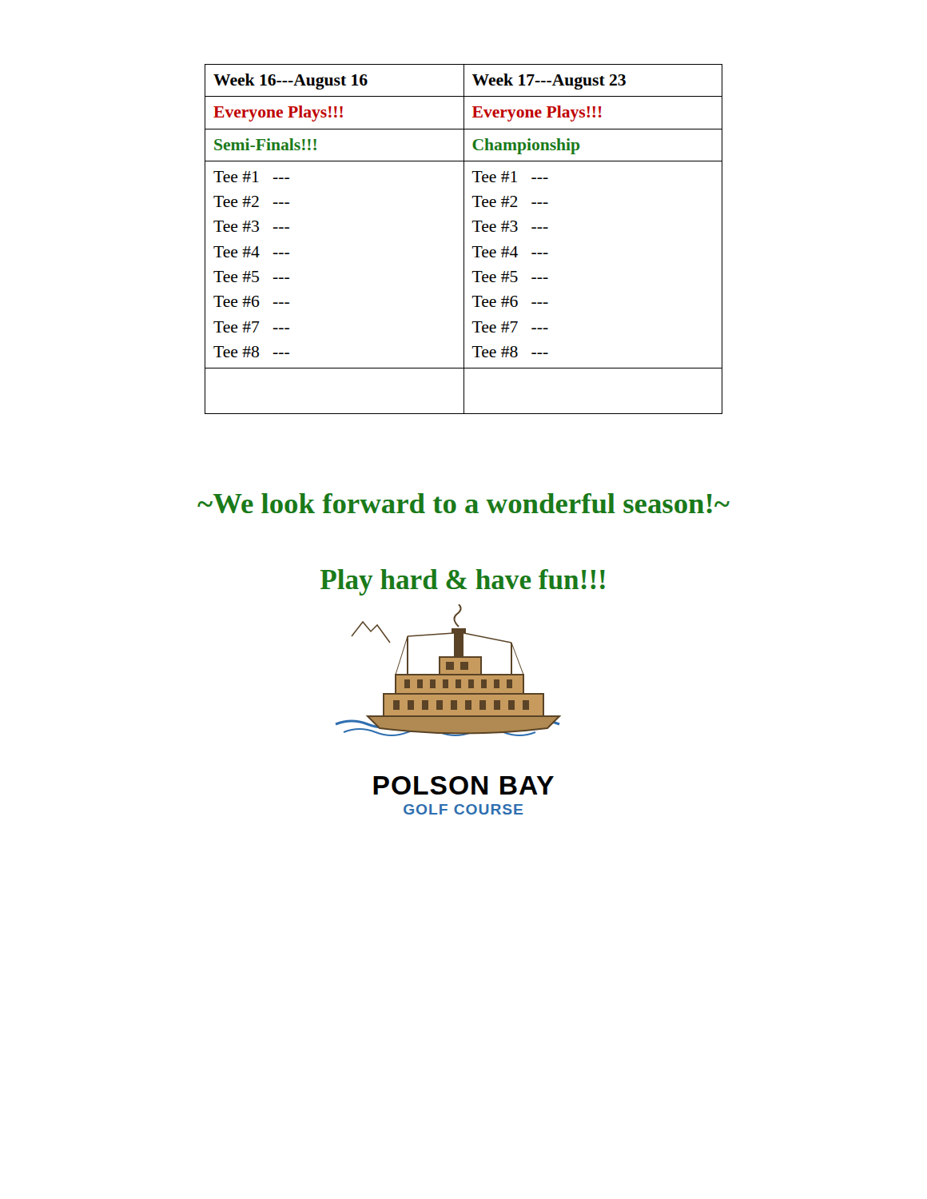| Week 16---August 16 | Week 17---August 23 |
| Everyone Plays!!! | Everyone Plays!!! |
| Semi-Finals!!! | Championship |
| Tee #1 --- Tee #2 --- Tee #3 --- Tee #4 --- Tee #5 --- Tee #6 --- Tee #7 --- Tee #8 --- | Tee #1 --- Tee #2 --- Tee #3 --- Tee #4 --- Tee #5 --- Tee #6 --- Tee #7 --- Tee #8 --- |
~We look forward to a wonderful season!~
Play hard & have fun!!!
POLSON BAY
GOLF COURSE